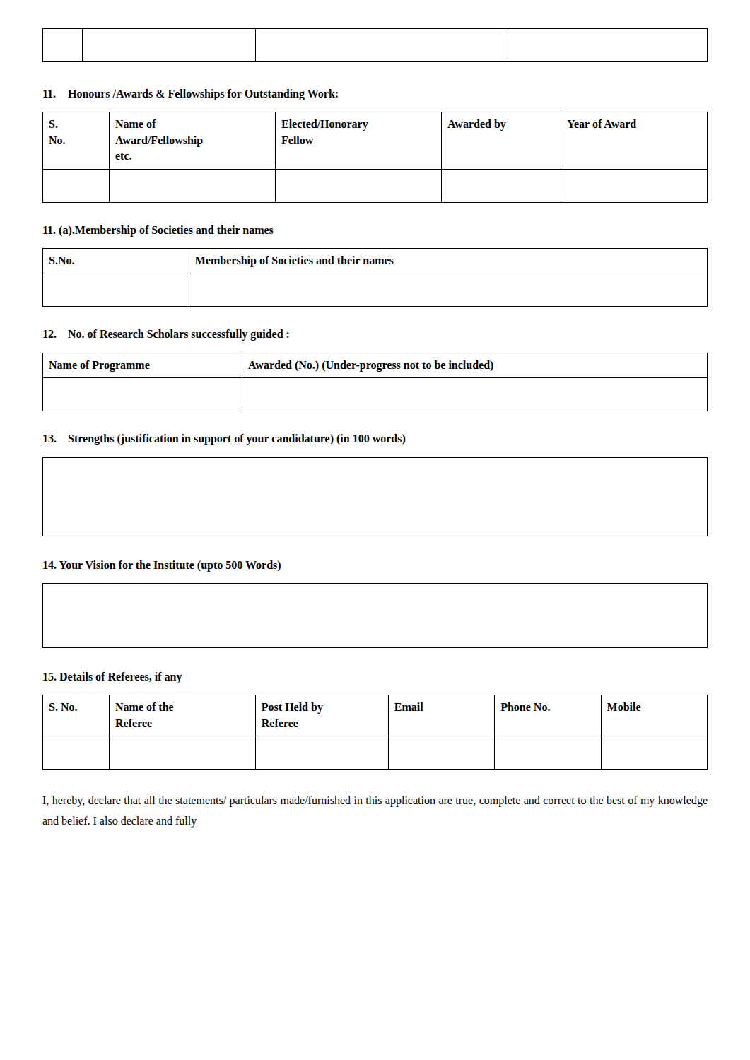11. Honours /Awards & Fellowships for Outstanding Work:
| S. No. | Name of Award/Fellowship etc. | Elected/Honorary Fellow | Awarded by | Year of Award |
| --- | --- | --- | --- | --- |
11. (a). Membership of Societies and their names
| S.No. | Membership of Societies and their names |
| --- | --- |
12. No. of Research Scholars successfully guided :
| Name of Programme | Awarded (No.) (Under-progress not to be included) |
| --- | --- |
13. Strengths (justification in support of your candidature) (in 100 words)
14. Your Vision for the Institute (upto 500 Words)
15. Details of Referees, if any
| S. No. | Name of the Referee | Post Held by Referee | Email | Phone No. | Mobile |
| --- | --- | --- | --- | --- | --- |
I, hereby, declare that all the statements/ particulars made/furnished in this application are true, complete and correct to the best of my knowledge and belief. I also declare and fully